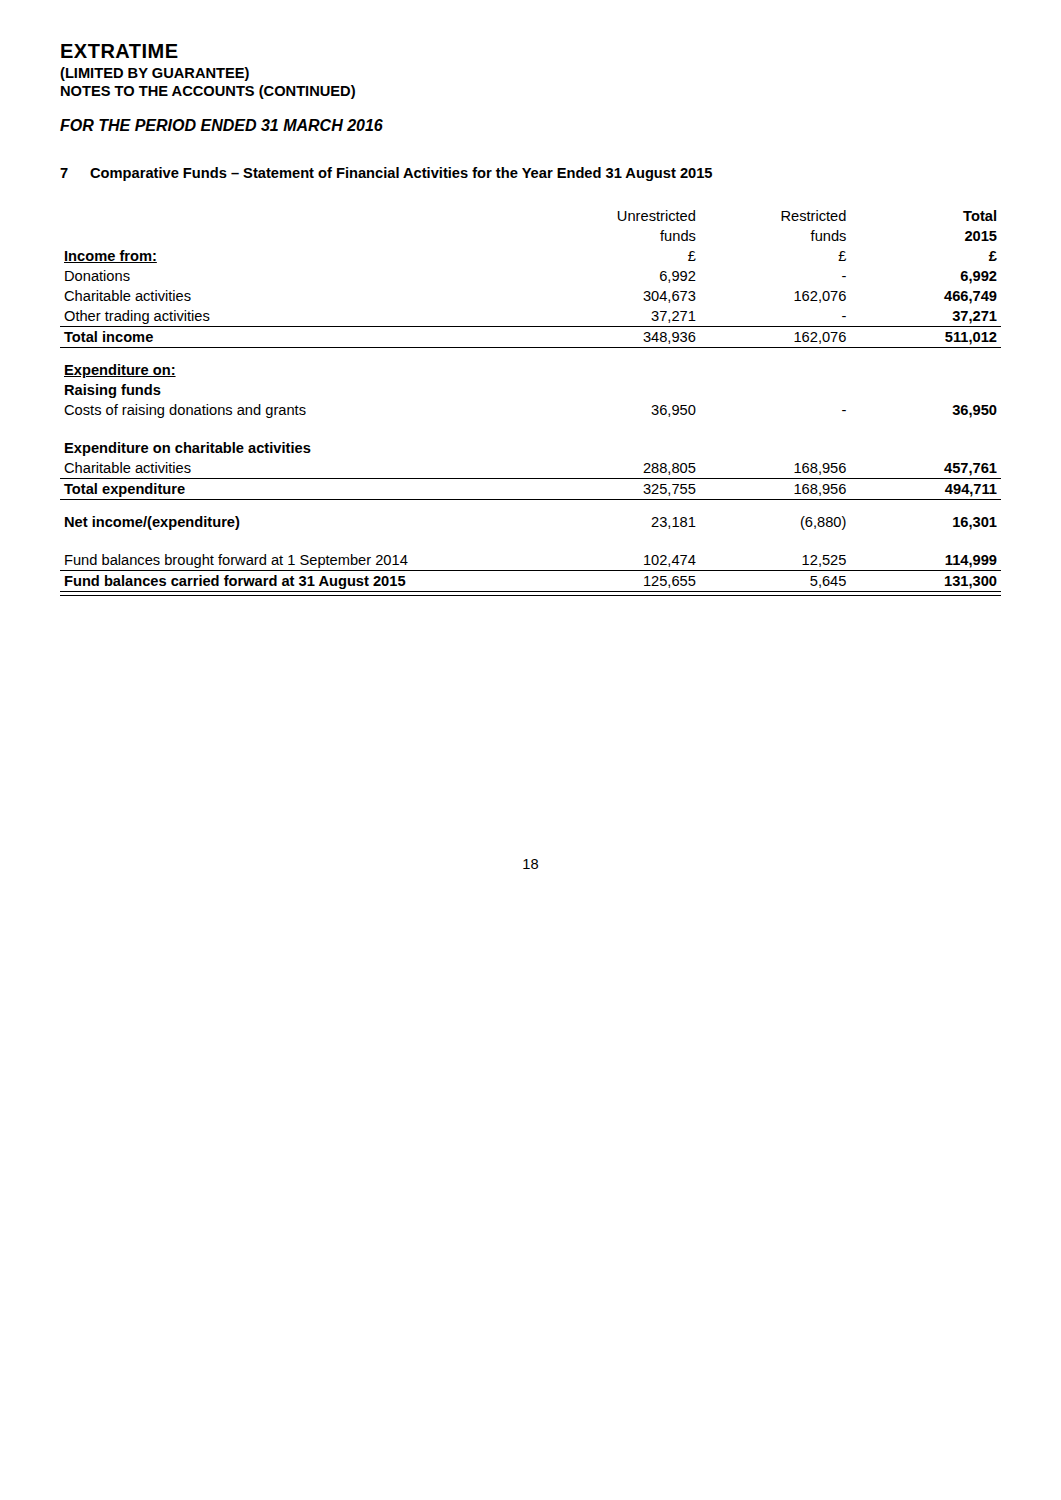EXTRATIME
(LIMITED BY GUARANTEE)
NOTES TO THE ACCOUNTS (CONTINUED)
FOR THE PERIOD ENDED 31 MARCH 2016
7 Comparative Funds – Statement of Financial Activities for the Year Ended 31 August 2015
| | Unrestricted | Restricted | Total |
| | funds | funds | 2015 |
| Income from: | £ | £ | £ |
| Donations | 6,992 | - | 6,992 |
| Charitable activities | 304,673 | 162,076 | 466,749 |
| Other trading activities | 37,271 | - | 37,271 |
| Total income | 348,936 | 162,076 | 511,012 |
| Expenditure on: | | | |
| Raising funds | | | |
| Costs of raising donations and grants | 36,950 | - | 36,950 |
| Expenditure on charitable activities | | | |
| Charitable activities | 288,805 | 168,956 | 457,761 |
| Total expenditure | 325,755 | 168,956 | 494,711 |
| Net income/(expenditure) | 23,181 | (6,880) | 16,301 |
| Fund balances brought forward at 1 September 2014 | 102,474 | 12,525 | 114,999 |
| Fund balances carried forward at 31 August 2015 | 125,655 | 5,645 | 131,300 |
18